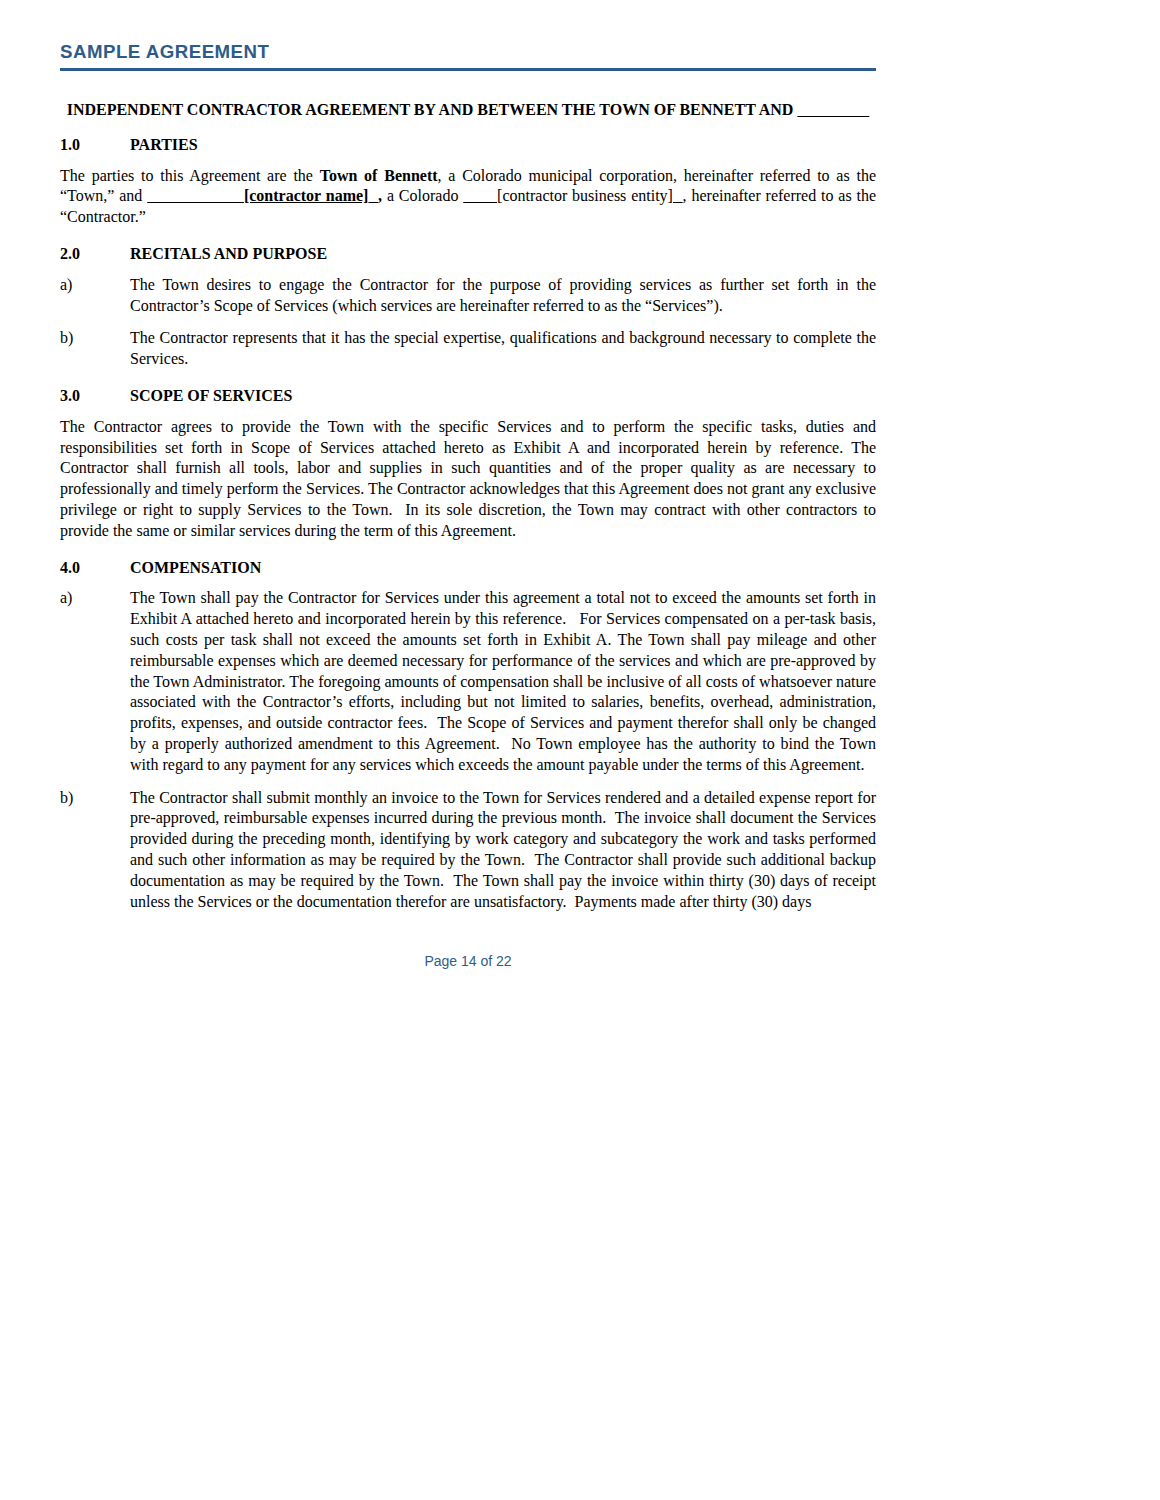SAMPLE AGREEMENT
INDEPENDENT CONTRACTOR AGREEMENT BY AND BETWEEN THE TOWN OF BENNETT AND
1.0 PARTIES
The parties to this Agreement are the Town of Bennett, a Colorado municipal corporation, hereinafter referred to as the “Town,” and [contractor name] , a Colorado [contractor business entity] , hereinafter referred to as the “Contractor.”
2.0 RECITALS AND PURPOSE
a)
The Town desires to engage the Contractor for the purpose of providing services as further set forth in the Contractor’s Scope of Services (which services are hereinafter referred to as the “Services”).
b)
The Contractor represents that it has the special expertise, qualifications and background necessary to complete the Services.
3.0 SCOPE OF SERVICES
The Contractor agrees to provide the Town with the specific Services and to perform the specific tasks, duties and responsibilities set forth in Scope of Services attached hereto as Exhibit A and incorporated herein by reference. The Contractor shall furnish all tools, labor and supplies in such quantities and of the proper quality as are necessary to professionally and timely perform the Services. The Contractor acknowledges that this Agreement does not grant any exclusive privilege or right to supply Services to the Town. In its sole discretion, the Town may contract with other contractors to provide the same or similar services during the term of this Agreement.
4.0 COMPENSATION
a)
The Town shall pay the Contractor for Services under this agreement a total not to exceed the amounts set forth in Exhibit A attached hereto and incorporated herein by this reference. For Services compensated on a per-task basis, such costs per task shall not exceed the amounts set forth in Exhibit A. The Town shall pay mileage and other reimbursable expenses which are deemed necessary for performance of the services and which are pre-approved by the Town Administrator. The foregoing amounts of compensation shall be inclusive of all costs of whatsoever nature associated with the Contractor’s efforts, including but not limited to salaries, benefits, overhead, administration, profits, expenses, and outside contractor fees. The Scope of Services and payment therefor shall only be changed by a properly authorized amendment to this Agreement. No Town employee has the authority to bind the Town with regard to any payment for any services which exceeds the amount payable under the terms of this Agreement.
b)
The Contractor shall submit monthly an invoice to the Town for Services rendered and a detailed expense report for pre-approved, reimbursable expenses incurred during the previous month. The invoice shall document the Services provided during the preceding month, identifying by work category and subcategory the work and tasks performed and such other information as may be required by the Town. The Contractor shall provide such additional backup documentation as may be required by the Town. The Town shall pay the invoice within thirty (30) days of receipt unless the Services or the documentation therefor are unsatisfactory. Payments made after thirty (30) days
Page 14 of 22